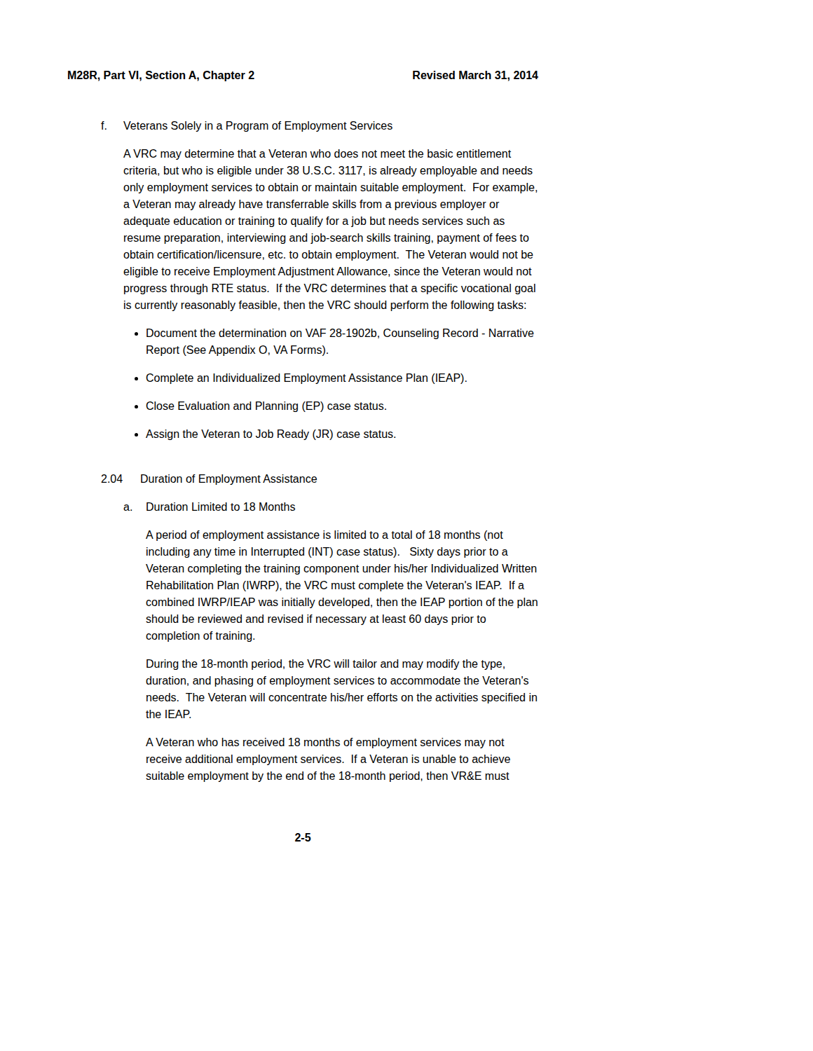M28R, Part VI, Section A, Chapter 2
Revised March 31, 2014
f.
Veterans Solely in a Program of Employment Services
A VRC may determine that a Veteran who does not meet the basic entitlement criteria, but who is eligible under 38 U.S.C. 3117, is already employable and needs only employment services to obtain or maintain suitable employment. For example, a Veteran may already have transferrable skills from a previous employer or adequate education or training to qualify for a job but needs services such as resume preparation, interviewing and job-search skills training, payment of fees to obtain certification/licensure, etc. to obtain employment. The Veteran would not be eligible to receive Employment Adjustment Allowance, since the Veteran would not progress through RTE status. If the VRC determines that a specific vocational goal is currently reasonably feasible, then the VRC should perform the following tasks:
Document the determination on VAF 28-1902b, Counseling Record - Narrative Report (See Appendix O, VA Forms).
Complete an Individualized Employment Assistance Plan (IEAP).
Close Evaluation and Planning (EP) case status.
Assign the Veteran to Job Ready (JR) case status.
2.04
Duration of Employment Assistance
a.
Duration Limited to 18 Months
A period of employment assistance is limited to a total of 18 months (not including any time in Interrupted (INT) case status). Sixty days prior to a Veteran completing the training component under his/her Individualized Written Rehabilitation Plan (IWRP), the VRC must complete the Veteran's IEAP. If a combined IWRP/IEAP was initially developed, then the IEAP portion of the plan should be reviewed and revised if necessary at least 60 days prior to completion of training.
During the 18-month period, the VRC will tailor and may modify the type, duration, and phasing of employment services to accommodate the Veteran's needs. The Veteran will concentrate his/her efforts on the activities specified in the IEAP.
A Veteran who has received 18 months of employment services may not receive additional employment services. If a Veteran is unable to achieve suitable employment by the end of the 18-month period, then VR&E must
2-5